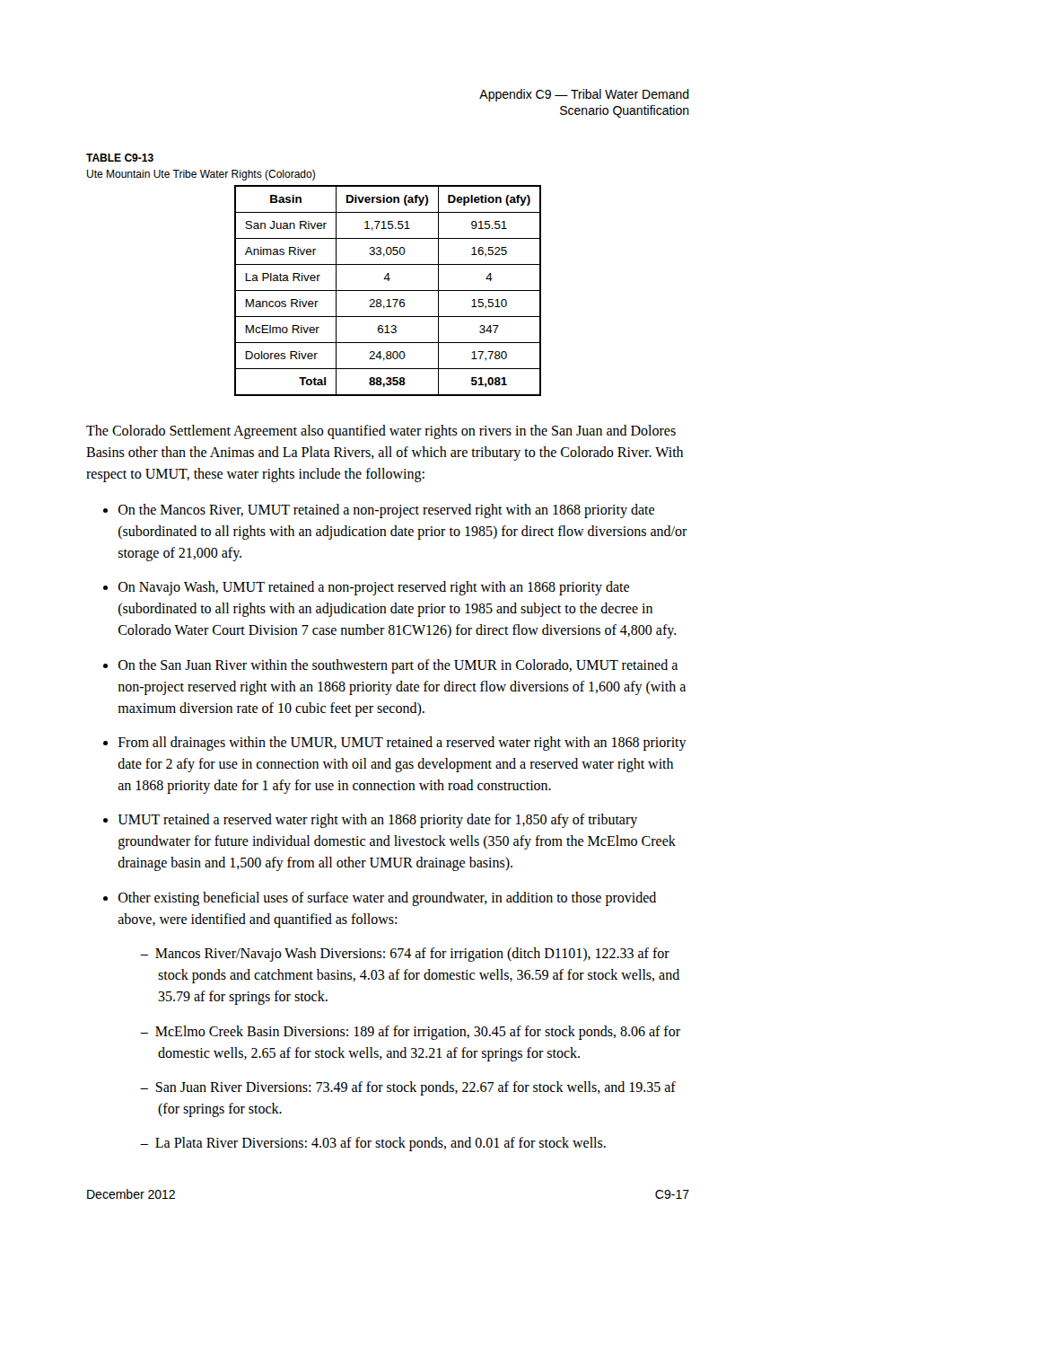Appendix C9 — Tribal Water Demand
Scenario Quantification
TABLE C9-13
Ute Mountain Ute Tribe Water Rights (Colorado)
| Basin | Diversion (afy) | Depletion (afy) |
| --- | --- | --- |
| San Juan River | 1,715.51 | 915.51 |
| Animas River | 33,050 | 16,525 |
| La Plata River | 4 | 4 |
| Mancos River | 28,176 | 15,510 |
| McElmo River | 613 | 347 |
| Dolores River | 24,800 | 17,780 |
| Total | 88,358 | 51,081 |
The Colorado Settlement Agreement also quantified water rights on rivers in the San Juan and Dolores Basins other than the Animas and La Plata Rivers, all of which are tributary to the Colorado River. With respect to UMUT, these water rights include the following:
On the Mancos River, UMUT retained a non-project reserved right with an 1868 priority date (subordinated to all rights with an adjudication date prior to 1985) for direct flow diversions and/or storage of 21,000 afy.
On Navajo Wash, UMUT retained a non-project reserved right with an 1868 priority date (subordinated to all rights with an adjudication date prior to 1985 and subject to the decree in Colorado Water Court Division 7 case number 81CW126) for direct flow diversions of 4,800 afy.
On the San Juan River within the southwestern part of the UMUR in Colorado, UMUT retained a non-project reserved right with an 1868 priority date for direct flow diversions of 1,600 afy (with a maximum diversion rate of 10 cubic feet per second).
From all drainages within the UMUR, UMUT retained a reserved water right with an 1868 priority date for 2 afy for use in connection with oil and gas development and a reserved water right with an 1868 priority date for 1 afy for use in connection with road construction.
UMUT retained a reserved water right with an 1868 priority date for 1,850 afy of tributary groundwater for future individual domestic and livestock wells (350 afy from the McElmo Creek drainage basin and 1,500 afy from all other UMUR drainage basins).
Other existing beneficial uses of surface water and groundwater, in addition to those provided above, were identified and quantified as follows:
– Mancos River/Navajo Wash Diversions: 674 af for irrigation (ditch D1101), 122.33 af for stock ponds and catchment basins, 4.03 af for domestic wells, 36.59 af for stock wells, and 35.79 af for springs for stock.
– McElmo Creek Basin Diversions: 189 af for irrigation, 30.45 af for stock ponds, 8.06 af for domestic wells, 2.65 af for stock wells, and 32.21 af for springs for stock.
– San Juan River Diversions: 73.49 af for stock ponds, 22.67 af for stock wells, and 19.35 af (for springs for stock.
– La Plata River Diversions: 4.03 af for stock ponds, and 0.01 af for stock wells.
December 2012 C9-17